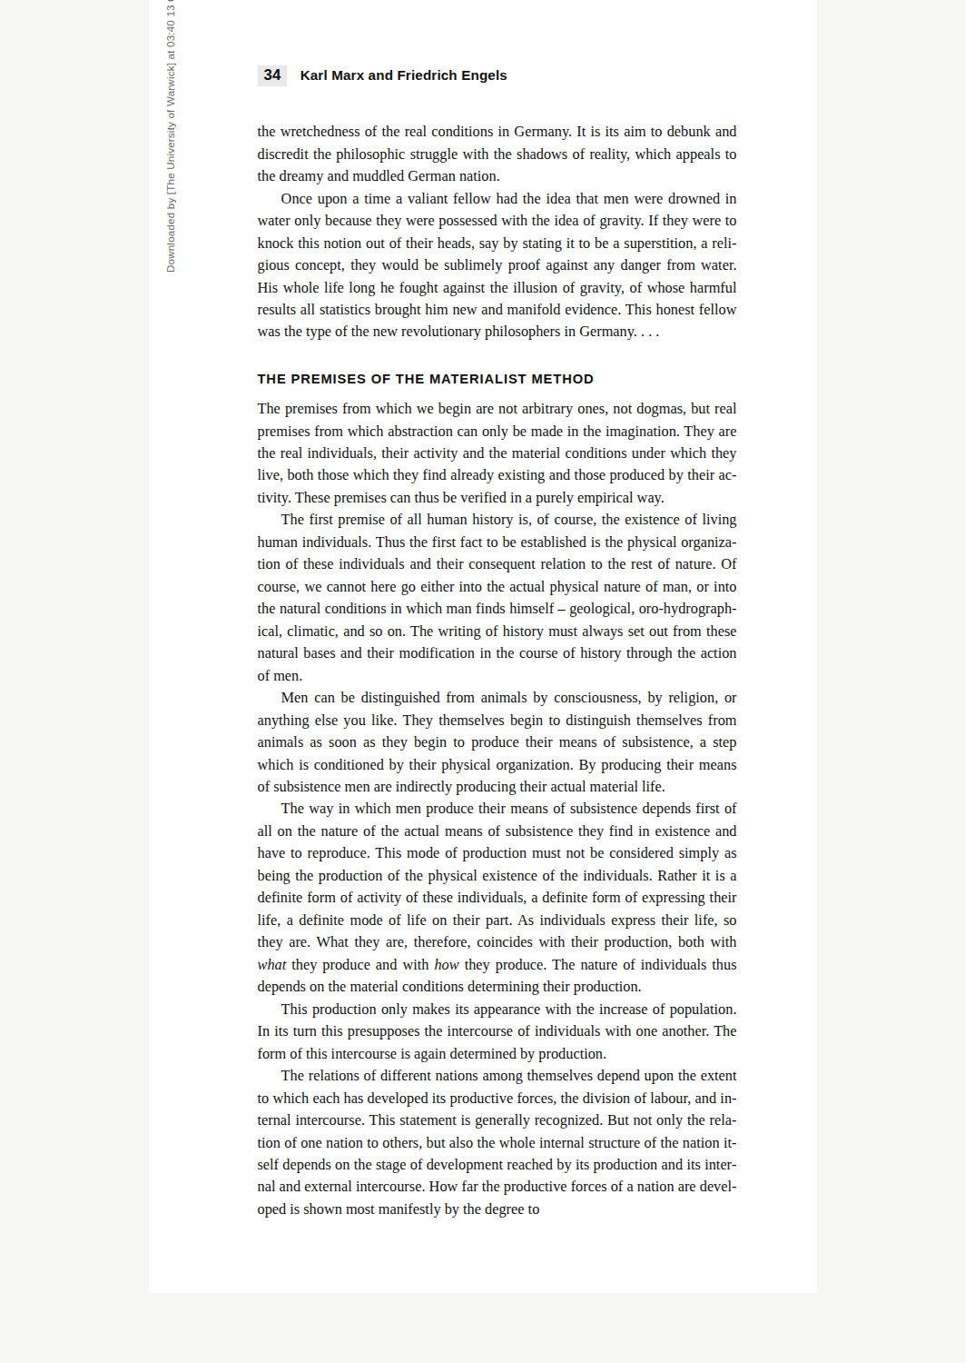Downloaded by [The University of Warwick] at 03:40 13 October 2016
34 Karl Marx and Friedrich Engels
the wretchedness of the real conditions in Germany. It is its aim to debunk and discredit the philosophic struggle with the shadows of reality, which appeals to the dreamy and muddled German nation.
Once upon a time a valiant fellow had the idea that men were drowned in water only because they were possessed with the idea of gravity. If they were to knock this notion out of their heads, say by stating it to be a superstition, a religious concept, they would be sublimely proof against any danger from water. His whole life long he fought against the illusion of gravity, of whose harmful results all statistics brought him new and manifold evidence. This honest fellow was the type of the new revolutionary philosophers in Germany. . . .
THE PREMISES OF THE MATERIALIST METHOD
The premises from which we begin are not arbitrary ones, not dogmas, but real premises from which abstraction can only be made in the imagination. They are the real individuals, their activity and the material conditions under which they live, both those which they find already existing and those produced by their activity. These premises can thus be verified in a purely empirical way.
The first premise of all human history is, of course, the existence of living human individuals. Thus the first fact to be established is the physical organization of these individuals and their consequent relation to the rest of nature. Of course, we cannot here go either into the actual physical nature of man, or into the natural conditions in which man finds himself – geological, oro-hydrographical, climatic, and so on. The writing of history must always set out from these natural bases and their modification in the course of history through the action of men.
Men can be distinguished from animals by consciousness, by religion, or anything else you like. They themselves begin to distinguish themselves from animals as soon as they begin to produce their means of subsistence, a step which is conditioned by their physical organization. By producing their means of subsistence men are indirectly producing their actual material life.
The way in which men produce their means of subsistence depends first of all on the nature of the actual means of subsistence they find in existence and have to reproduce. This mode of production must not be considered simply as being the production of the physical existence of the individuals. Rather it is a definite form of activity of these individuals, a definite form of expressing their life, a definite mode of life on their part. As individuals express their life, so they are. What they are, therefore, coincides with their production, both with what they produce and with how they produce. The nature of individuals thus depends on the material conditions determining their production.
This production only makes its appearance with the increase of population. In its turn this presupposes the intercourse of individuals with one another. The form of this intercourse is again determined by production.
The relations of different nations among themselves depend upon the extent to which each has developed its productive forces, the division of labour, and internal intercourse. This statement is generally recognized. But not only the relation of one nation to others, but also the whole internal structure of the nation itself depends on the stage of development reached by its production and its internal and external intercourse. How far the productive forces of a nation are developed is shown most manifestly by the degree to